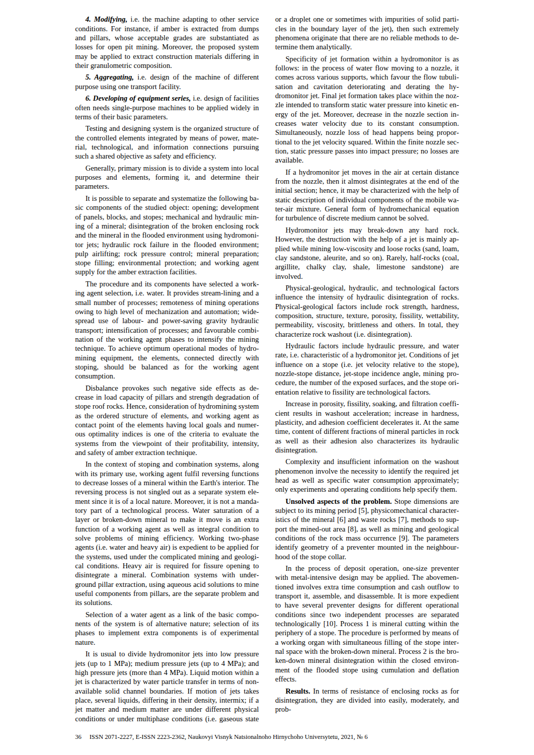4. Modifying, i.e. the machine adapting to other service conditions. For instance, if amber is extracted from dumps and pillars, whose acceptable grades are substantiated as losses for open pit mining. Moreover, the proposed system may be applied to extract construction materials differing in their granulometric composition.
5. Aggregating, i.e. design of the machine of different purpose using one transport facility.
6. Developing of equipment series, i.e. design of facilities often needs single-purpose machines to be applied widely in terms of their basic parameters.
Testing and designing system is the organized structure of the controlled elements integrated by means of power, material, technological, and information connections pursuing such a shared objective as safety and efficiency.
Generally, primary mission is to divide a system into local purposes and elements, forming it, and determine their parameters.
It is possible to separate and systematize the following basic components of the studied object: opening; development of panels, blocks, and stopes; mechanical and hydraulic mining of a mineral; disintegration of the broken enclosing rock and the mineral in the flooded environment using hydromonitor jets; hydraulic rock failure in the flooded environment; pulp airlifting; rock pressure control; mineral preparation; stope filling; environmental protection; and working agent supply for the amber extraction facilities.
The procedure and its components have selected a working agent selection, i.e. water. It provides stream-lining and a small number of processes; remoteness of mining operations owing to high level of mechanization and automation; widespread use of labour- and power-saving gravity hydraulic transport; intensification of processes; and favourable combination of the working agent phases to intensify the mining technique. To achieve optimum operational modes of hydromining equipment, the elements, connected directly with stoping, should be balanced as for the working agent consumption.
Disbalance provokes such negative side effects as decrease in load capacity of pillars and strength degradation of stope roof rocks. Hence, consideration of hydromining system as the ordered structure of elements, and working agent as contact point of the elements having local goals and numerous optimality indices is one of the criteria to evaluate the systems from the viewpoint of their profitability, intensity, and safety of amber extraction technique.
In the context of stoping and combination systems, along with its primary use, working agent fulfil reversing functions to decrease losses of a mineral within the Earth's interior. The reversing process is not singled out as a separate system element since it is of a local nature. Moreover, it is not a mandatory part of a technological process. Water saturation of a layer or broken-down mineral to make it move is an extra function of a working agent as well as integral condition to solve problems of mining efficiency. Working two-phase agents (i.e. water and heavy air) is expedient to be applied for the systems, used under the complicated mining and geological conditions. Heavy air is required for fissure opening to disintegrate a mineral. Combination systems with underground pillar extraction, using aqueous acid solutions to mine useful components from pillars, are the separate problem and its solutions.
Selection of a water agent as a link of the basic components of the system is of alternative nature; selection of its phases to implement extra components is of experimental nature.
It is usual to divide hydromonitor jets into low pressure jets (up to 1 MPa); medium pressure jets (up to 4 MPa); and high pressure jets (more than 4 MPa). Liquid motion within a jet is characterized by water particle transfer in terms of non-available solid channel boundaries. If motion of jets takes place, several liquids, differing in their density, intermix; if a jet matter and medium matter are under different physical conditions or under multiphase conditions (i.e. gaseous state or a droplet one or sometimes with impurities of solid particles in the boundary layer of the jet), then such extremely phenomena originate that there are no reliable methods to determine them analytically.
Specificity of jet formation within a hydromonitor is as follows: in the process of water flow moving to a nozzle, it comes across various supports, which favour the flow tubulisation and cavitation deteriorating and derating the hydromonitor jet. Final jet formation takes place within the nozzle intended to transform static water pressure into kinetic energy of the jet. Moreover, decrease in the nozzle section increases water velocity due to its constant consumption. Simultaneously, nozzle loss of head happens being proportional to the jet velocity squared. Within the finite nozzle section, static pressure passes into impact pressure; no losses are available.
If a hydromonitor jet moves in the air at certain distance from the nozzle, then it almost disintegrates at the end of the initial section; hence, it may be characterized with the help of static description of individual components of the mobile water-air mixture. General form of hydromechanical equation for turbulence of discrete medium cannot be solved.
Hydromonitor jets may break-down any hard rock. However, the destruction with the help of a jet is mainly applied while mining low-viscosity and loose rocks (sand, loam, clay sandstone, aleurite, and so on). Rarely, half-rocks (coal, argillite, chalky clay, shale, limestone sandstone) are involved.
Physical-geological, hydraulic, and technological factors influence the intensity of hydraulic disintegration of rocks. Physical-geological factors include rock strength, hardness, composition, structure, texture, porosity, fissility, wettability, permeability, viscosity, brittleness and others. In total, they characterize rock washout (i.e. disintegration).
Hydraulic factors include hydraulic pressure, and water rate, i.e. characteristic of a hydromonitor jet. Conditions of jet influence on a stope (i.e. jet velocity relative to the stope), nozzle-stope distance, jet-stope incidence angle, mining procedure, the number of the exposed surfaces, and the stope orientation relative to fissility are technological factors.
Increase in porosity, fissility, soaking, and filtration coefficient results in washout acceleration; increase in hardness, plasticity, and adhesion coefficient decelerates it. At the same time, content of different fractions of mineral particles in rock as well as their adhesion also characterizes its hydraulic disintegration.
Complexity and insufficient information on the washout phenomenon involve the necessity to identify the required jet head as well as specific water consumption approximately; only experiments and operating conditions help specify them.
Unsolved aspects of the problem. Stope dimensions are subject to its mining period [5], physicomechanical characteristics of the mineral [6] and waste rocks [7], methods to support the mined-out area [8], as well as mining and geological conditions of the rock mass occurrence [9]. The parameters identify geometry of a preventer mounted in the neighbourhood of the stope collar.
In the process of deposit operation, one-size preventer with metal-intensive design may be applied. The abovementioned involves extra time consumption and cash outflow to transport it, assemble, and disassemble. It is more expedient to have several preventer designs for different operational conditions since two independent processes are separated technologically [10]. Process 1 is mineral cutting within the periphery of a stope. The procedure is performed by means of a working organ with simultaneous filling of the stope internal space with the broken-down mineral. Process 2 is the broken-down mineral disintegration within the closed environment of the flooded stope using cumulation and deflation effects.
Results. In terms of resistance of enclosing rocks as for disintegration, they are divided into easily, moderately, and prob-
36 ISSN 2071-2227, E-ISSN 2223-2362, Naukovyi Visnyk Natsionalnoho Hirnychoho Universytetu, 2021, № 6